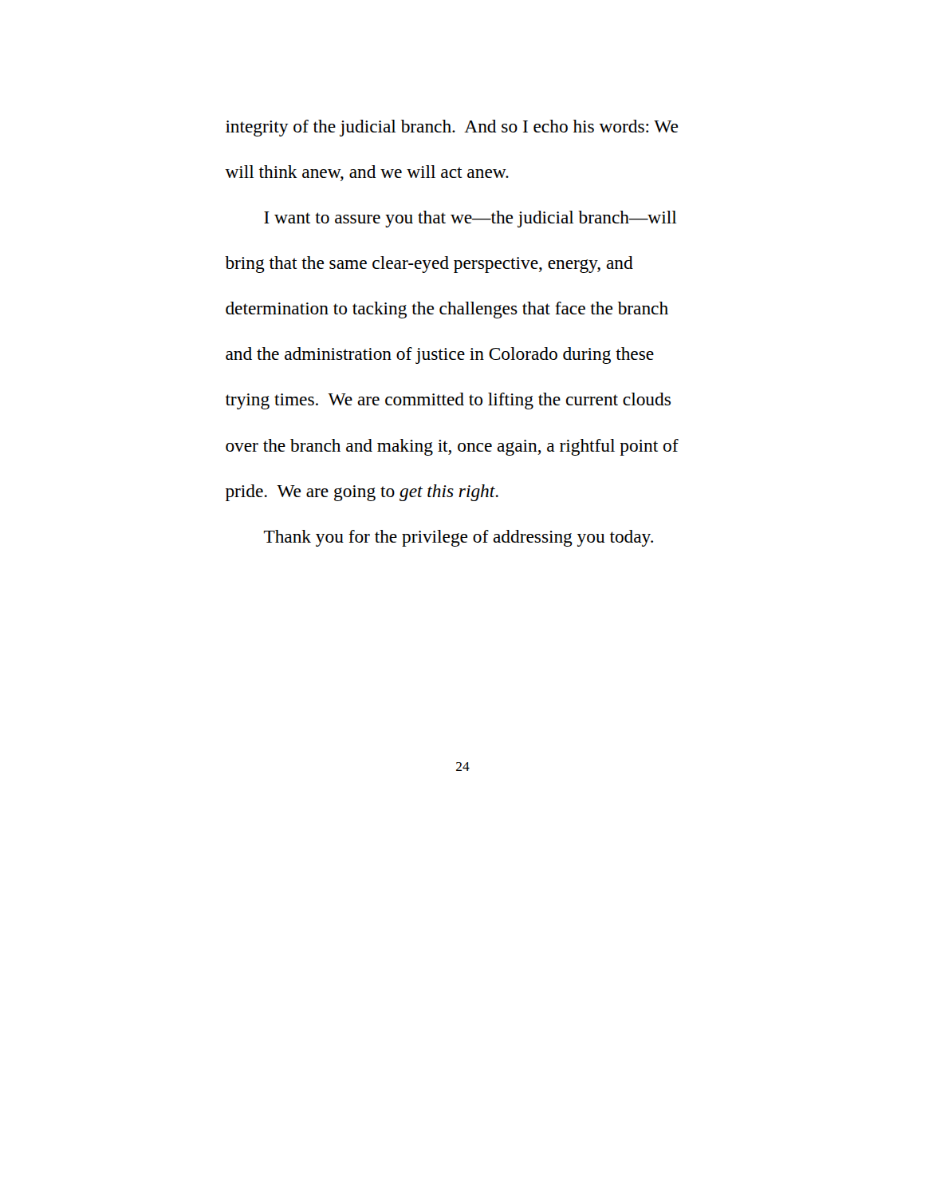integrity of the judicial branch. And so I echo his words: We will think anew, and we will act anew.
I want to assure you that we—the judicial branch—will bring that the same clear-eyed perspective, energy, and determination to tacking the challenges that face the branch and the administration of justice in Colorado during these trying times. We are committed to lifting the current clouds over the branch and making it, once again, a rightful point of pride. We are going to get this right.
Thank you for the privilege of addressing you today.
24